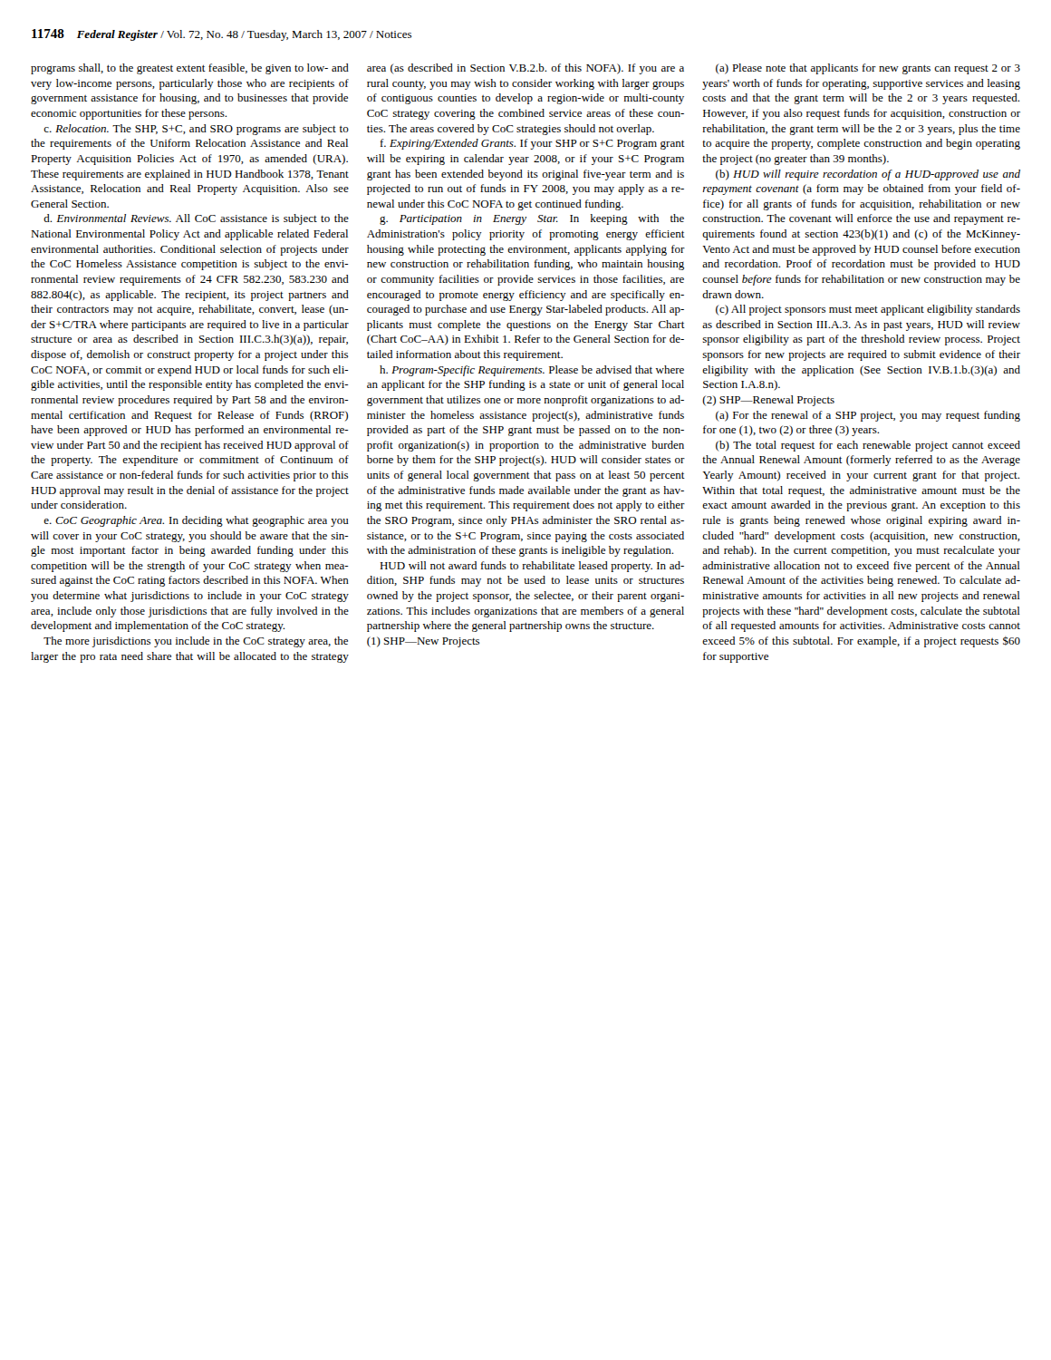11748 Federal Register / Vol. 72, No. 48 / Tuesday, March 13, 2007 / Notices
programs shall, to the greatest extent feasible, be given to low- and very low-income persons, particularly those who are recipients of government assistance for housing, and to businesses that provide economic opportunities for these persons.
c. Relocation. The SHP, S+C, and SRO programs are subject to the requirements of the Uniform Relocation Assistance and Real Property Acquisition Policies Act of 1970, as amended (URA). These requirements are explained in HUD Handbook 1378, Tenant Assistance, Relocation and Real Property Acquisition. Also see General Section.
d. Environmental Reviews. All CoC assistance is subject to the National Environmental Policy Act and applicable related Federal environmental authorities. Conditional selection of projects under the CoC Homeless Assistance competition is subject to the environmental review requirements of 24 CFR 582.230, 583.230 and 882.804(c), as applicable. The recipient, its project partners and their contractors may not acquire, rehabilitate, convert, lease (under S+C/TRA where participants are required to live in a particular structure or area as described in Section III.C.3.h(3)(a)), repair, dispose of, demolish or construct property for a project under this CoC NOFA, or commit or expend HUD or local funds for such eligible activities, until the responsible entity has completed the environmental review procedures required by Part 58 and the environmental certification and Request for Release of Funds (RROF) have been approved or HUD has performed an environmental review under Part 50 and the recipient has received HUD approval of the property. The expenditure or commitment of Continuum of Care assistance or non-federal funds for such activities prior to this HUD approval may result in the denial of assistance for the project under consideration.
e. CoC Geographic Area. In deciding what geographic area you will cover in your CoC strategy, you should be aware that the single most important factor in being awarded funding under this competition will be the strength of your CoC strategy when measured against the CoC rating factors described in this NOFA. When you determine what jurisdictions to include in your CoC strategy area, include only those jurisdictions that are fully involved in the development and implementation of the CoC strategy.
The more jurisdictions you include in the CoC strategy area, the larger the pro rata need share that will be allocated to the strategy area (as described in Section V.B.2.b. of this NOFA). If you are a rural county, you may wish to consider working with larger groups of contiguous counties to develop a region-wide or multi-county CoC strategy covering the combined service areas of these counties. The areas covered by CoC strategies should not overlap.
f. Expiring/Extended Grants. If your SHP or S+C Program grant will be expiring in calendar year 2008, or if your S+C Program grant has been extended beyond its original five-year term and is projected to run out of funds in FY 2008, you may apply as a renewal under this CoC NOFA to get continued funding.
g. Participation in Energy Star. In keeping with the Administration's policy priority of promoting energy efficient housing while protecting the environment, applicants applying for new construction or rehabilitation funding, who maintain housing or community facilities or provide services in those facilities, are encouraged to promote energy efficiency and are specifically encouraged to purchase and use Energy Star-labeled products. All applicants must complete the questions on the Energy Star Chart (Chart CoC–AA) in Exhibit 1. Refer to the General Section for detailed information about this requirement.
h. Program-Specific Requirements. Please be advised that where an applicant for the SHP funding is a state or unit of general local government that utilizes one or more nonprofit organizations to administer the homeless assistance project(s), administrative funds provided as part of the SHP grant must be passed on to the nonprofit organization(s) in proportion to the administrative burden borne by them for the SHP project(s). HUD will consider states or units of general local government that pass on at least 50 percent of the administrative funds made available under the grant as having met this requirement. This requirement does not apply to either the SRO Program, since only PHAs administer the SRO rental assistance, or to the S+C Program, since paying the costs associated with the administration of these grants is ineligible by regulation.
HUD will not award funds to rehabilitate leased property. In addition, SHP funds may not be used to lease units or structures owned by the project sponsor, the selectee, or their parent organizations. This includes organizations that are members of a general partnership where the general partnership owns the structure.
(1) SHP—New Projects
(a) Please note that applicants for new grants can request 2 or 3 years' worth of funds for operating, supportive services and leasing costs and that the grant term will be the 2 or 3 years requested. However, if you also request funds for acquisition, construction or rehabilitation, the grant term will be the 2 or 3 years, plus the time to acquire the property, complete construction and begin operating the project (no greater than 39 months).
(b) HUD will require recordation of a HUD-approved use and repayment covenant (a form may be obtained from your field office) for all grants of funds for acquisition, rehabilitation or new construction. The covenant will enforce the use and repayment requirements found at section 423(b)(1) and (c) of the McKinney-Vento Act and must be approved by HUD counsel before execution and recordation. Proof of recordation must be provided to HUD counsel before funds for rehabilitation or new construction may be drawn down.
(c) All project sponsors must meet applicant eligibility standards as described in Section III.A.3. As in past years, HUD will review sponsor eligibility as part of the threshold review process. Project sponsors for new projects are required to submit evidence of their eligibility with the application (See Section IV.B.1.b.(3)(a) and Section I.A.8.n).
(2) SHP—Renewal Projects
(a) For the renewal of a SHP project, you may request funding for one (1), two (2) or three (3) years.
(b) The total request for each renewable project cannot exceed the Annual Renewal Amount (formerly referred to as the Average Yearly Amount) received in your current grant for that project. Within that total request, the administrative amount must be the exact amount awarded in the previous grant. An exception to this rule is grants being renewed whose original expiring award included ''hard'' development costs (acquisition, new construction, and rehab). In the current competition, you must recalculate your administrative allocation not to exceed five percent of the Annual Renewal Amount of the activities being renewed. To calculate administrative amounts for activities in all new projects and renewal projects with these ''hard'' development costs, calculate the subtotal of all requested amounts for activities. Administrative costs cannot exceed 5% of this subtotal. For example, if a project requests $60 for supportive